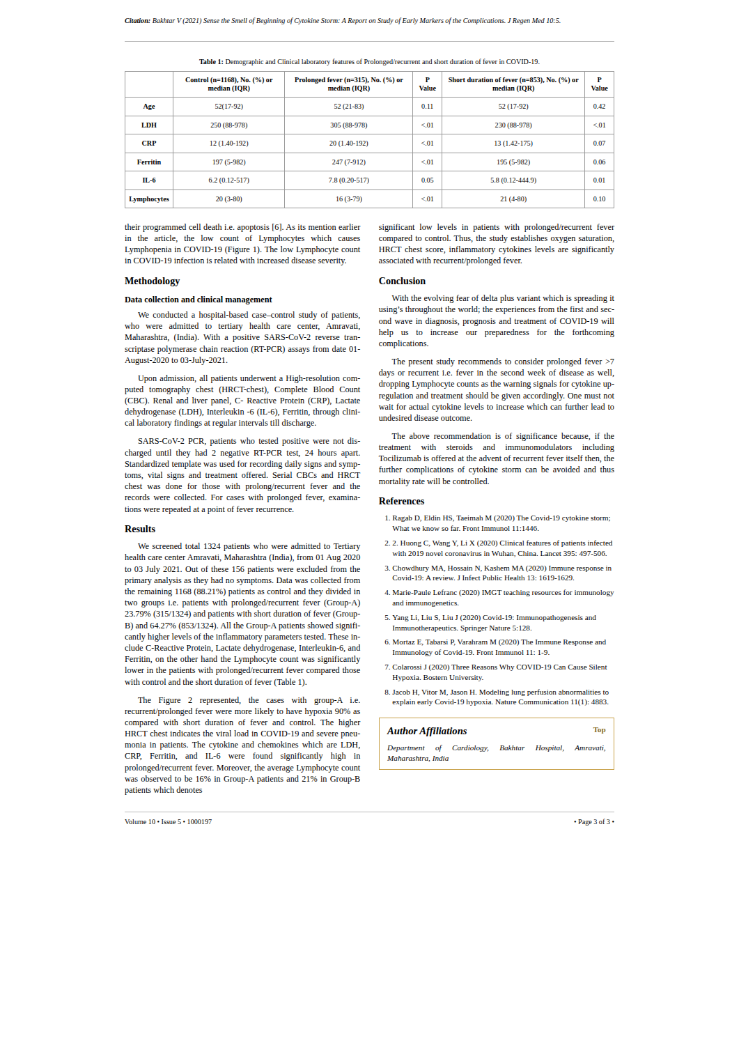Citation: Bakhtar V (2021) Sense the Smell of Beginning of Cytokine Storm: A Report on Study of Early Markers of the Complications. J Regen Med 10:5.
Table 1: Demographic and Clinical laboratory features of Prolonged/recurrent and short duration of fever in COVID-19.
| | Control (n=1168), No. (%) or median (IQR) | Prolonged fever (n=315), No. (%) or median (IQR) | P Value | Short duration of fever (n=853), No. (%) or median (IQR) | P Value |
| --- | --- | --- | --- | --- | --- |
| Age | 52(17-92) | 52 (21-83) | 0.11 | 52 (17-92) | 0.42 |
| LDH | 250 (88-978) | 305 (88-978) | <.01 | 230 (88-978) | <.01 |
| CRP | 12 (1.40-192) | 20 (1.40-192) | <.01 | 13 (1.42-175) | 0.07 |
| Ferritin | 197 (5-982) | 247 (7-912) | <.01 | 195 (5-982) | 0.06 |
| IL-6 | 6.2 (0.12-517) | 7.8 (0.20-517) | 0.05 | 5.8 (0.12-444.9) | 0.01 |
| Lymphocytes | 20 (3-80) | 16 (3-79) | <.01 | 21 (4-80) | 0.10 |
their programmed cell death i.e. apoptosis [6]. As its mention earlier in the article, the low count of Lymphocytes which causes Lymphopenia in COVID-19 (Figure 1). The low Lymphocyte count in COVID-19 infection is related with increased disease severity.
Methodology
Data collection and clinical management
We conducted a hospital-based case–control study of patients, who were admitted to tertiary health care center, Amravati, Maharashtra, (India). With a positive SARS-CoV-2 reverse transcriptase polymerase chain reaction (RT-PCR) assays from date 01-August-2020 to 03-July-2021.
Upon admission, all patients underwent a High-resolution computed tomography chest (HRCT-chest), Complete Blood Count (CBC). Renal and liver panel, C- Reactive Protein (CRP), Lactate dehydrogenase (LDH), Interleukin -6 (IL-6), Ferritin, through clinical laboratory findings at regular intervals till discharge.
SARS-CoV-2 PCR, patients who tested positive were not discharged until they had 2 negative RT-PCR test, 24 hours apart. Standardized template was used for recording daily signs and symptoms, vital signs and treatment offered. Serial CBCs and HRCT chest was done for those with prolong/recurrent fever and the records were collected. For cases with prolonged fever, examinations were repeated at a point of fever recurrence.
Results
We screened total 1324 patients who were admitted to Tertiary health care center Amravati, Maharashtra (India), from 01 Aug 2020 to 03 July 2021. Out of these 156 patients were excluded from the primary analysis as they had no symptoms. Data was collected from the remaining 1168 (88.21%) patients as control and they divided in two groups i.e. patients with prolonged/recurrent fever (Group-A) 23.79% (315/1324) and patients with short duration of fever (Group-B) and 64.27% (853/1324). All the Group-A patients showed significantly higher levels of the inflammatory parameters tested. These include C-Reactive Protein, Lactate dehydrogenase, Interleukin-6, and Ferritin, on the other hand the Lymphocyte count was significantly lower in the patients with prolonged/recurrent fever compared those with control and the short duration of fever (Table 1).
The Figure 2 represented, the cases with group-A i.e. recurrent/prolonged fever were more likely to have hypoxia 90% as compared with short duration of fever and control. The higher HRCT chest indicates the viral load in COVID-19 and severe pneumonia in patients. The cytokine and chemokines which are LDH, CRP, Ferritin, and IL-6 were found significantly high in prolonged/recurrent fever. Moreover, the average Lymphocyte count was observed to be 16% in Group-A patients and 21% in Group-B patients which denotes
significant low levels in patients with prolonged/recurrent fever compared to control. Thus, the study establishes oxygen saturation, HRCT chest score, inflammatory cytokines levels are significantly associated with recurrent/prolonged fever.
Conclusion
With the evolving fear of delta plus variant which is spreading it using’s throughout the world; the experiences from the first and second wave in diagnosis, prognosis and treatment of COVID-19 will help us to increase our preparedness for the forthcoming complications.
The present study recommends to consider prolonged fever >7 days or recurrent i.e. fever in the second week of disease as well, dropping Lymphocyte counts as the warning signals for cytokine upregulation and treatment should be given accordingly. One must not wait for actual cytokine levels to increase which can further lead to undesired disease outcome.
The above recommendation is of significance because, if the treatment with steroids and immunomodulators including Tocilizumab is offered at the advent of recurrent fever itself then, the further complications of cytokine storm can be avoided and thus mortality rate will be controlled.
References
Ragab D, Eldin HS, Taeimah M (2020) The Covid-19 cytokine storm; What we know so far. Front Immunol 11:1446.
2. Huong C, Wang Y, Li X (2020) Clinical features of patients infected with 2019 novel coronavirus in Wuhan, China. Lancet 395: 497-506.
Chowdhury MA, Hossain N, Kashem MA (2020) Immune response in Covid-19: A review. J Infect Public Health 13: 1619-1629.
Marie-Paule Lefranc (2020) IMGT teaching resources for immunology and immunogenetics.
Yang Li, Liu S, Liu J (2020) Covid-19: Immunopathogenesis and Immunotherapeutics. Springer Nature 5:128.
Mortaz E, Tabarsi P, Varahram M (2020) The Immune Response and Immunology of Covid-19. Front Immunol 11: 1-9.
Colarossi J (2020) Three Reasons Why COVID-19 Can Cause Silent Hypoxia. Bostern University.
Jacob H, Vitor M, Jason H. Modeling lung perfusion abnormalities to explain early Covid-19 hypoxia. Nature Communication 11(1): 4883.
Top
Author Affiliations
Department of Cardiology, Bakhtar Hospital, Amravati, Maharashtra, India
Volume 10 • Issue 5 • 1000197
• Page 3 of 3 •